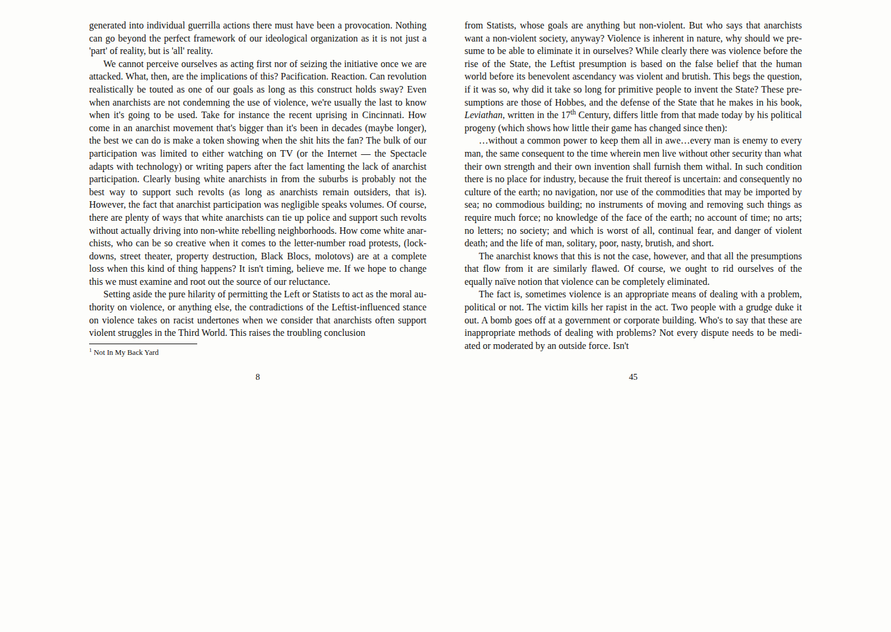generated into individual guerrilla actions there must have been a provocation. Nothing can go beyond the perfect framework of our ideological organization as it is not just a 'part' of reality, but is 'all' reality.
We cannot perceive ourselves as acting first nor of seizing the initiative once we are attacked. What, then, are the implications of this? Pacification. Reaction. Can revolution realistically be touted as one of our goals as long as this construct holds sway? Even when anarchists are not condemning the use of violence, we're usually the last to know when it's going to be used. Take for instance the recent uprising in Cincinnati. How come in an anarchist movement that's bigger than it's been in decades (maybe longer), the best we can do is make a token showing when the shit hits the fan? The bulk of our participation was limited to either watching on TV (or the Internet — the Spectacle adapts with technology) or writing papers after the fact lamenting the lack of anarchist participation. Clearly busing white anarchists in from the suburbs is probably not the best way to support such revolts (as long as anarchists remain outsiders, that is). However, the fact that anarchist participation was negligible speaks volumes. Of course, there are plenty of ways that white anarchists can tie up police and support such revolts without actually driving into non-white rebelling neighborhoods. How come white anarchists, who can be so creative when it comes to the letter-number road protests, (lock-downs, street theater, property destruction, Black Blocs, molotovs) are at a complete loss when this kind of thing happens? It isn't timing, believe me. If we hope to change this we must examine and root out the source of our reluctance.
Setting aside the pure hilarity of permitting the Left or Statists to act as the moral authority on violence, or anything else, the contradictions of the Leftist-influenced stance on violence takes on racist undertones when we consider that anarchists often support violent struggles in the Third World. This raises the troubling conclusion
1 Not In My Back Yard
8
from Statists, whose goals are anything but non-violent. But who says that anarchists want a non-violent society, anyway? Violence is inherent in nature, why should we presume to be able to eliminate it in ourselves? While clearly there was violence before the rise of the State, the Leftist presumption is based on the false belief that the human world before its benevolent ascendancy was violent and brutish. This begs the question, if it was so, why did it take so long for primitive people to invent the State? These presumptions are those of Hobbes, and the defense of the State that he makes in his book, Leviathan, written in the 17th Century, differs little from that made today by his political progeny (which shows how little their game has changed since then):
…without a common power to keep them all in awe…every man is enemy to every man, the same consequent to the time wherein men live without other security than what their own strength and their own invention shall furnish them withal. In such condition there is no place for industry, because the fruit thereof is uncertain: and consequently no culture of the earth; no navigation, nor use of the commodities that may be imported by sea; no commodious building; no instruments of moving and removing such things as require much force; no knowledge of the face of the earth; no account of time; no arts; no letters; no society; and which is worst of all, continual fear, and danger of violent death; and the life of man, solitary, poor, nasty, brutish, and short.
The anarchist knows that this is not the case, however, and that all the presumptions that flow from it are similarly flawed. Of course, we ought to rid ourselves of the equally naïve notion that violence can be completely eliminated.
The fact is, sometimes violence is an appropriate means of dealing with a problem, political or not. The victim kills her rapist in the act. Two people with a grudge duke it out. A bomb goes off at a government or corporate building. Who's to say that these are inappropriate methods of dealing with problems? Not every dispute needs to be mediated or moderated by an outside force. Isn't
45